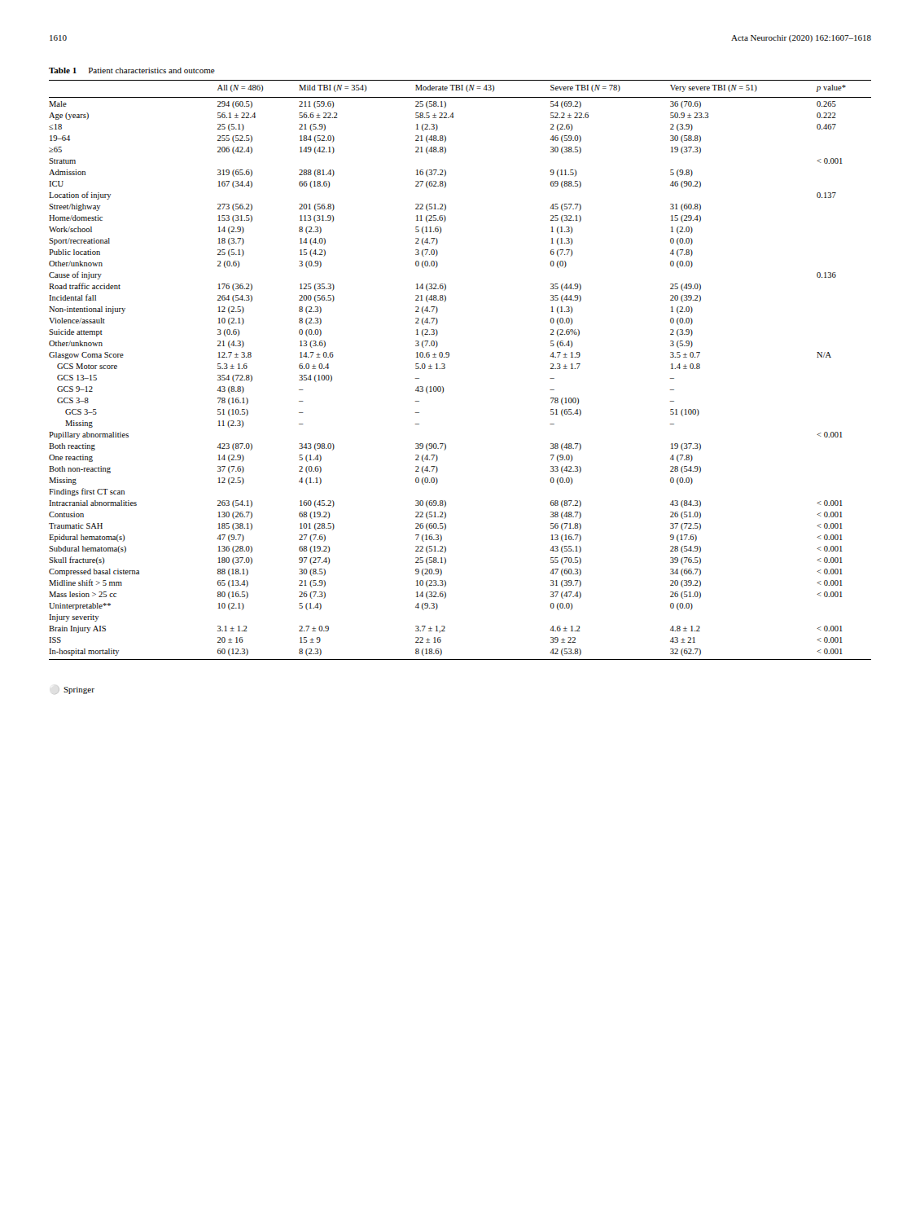1610
Acta Neurochir (2020) 162:1607–1618
Table 1 Patient characteristics and outcome
| | All ( N = 486) | Mild TBI ( N = 354) | Moderate TBI ( N = 43) | Severe TBI ( N = 78) | Very severe TBI ( N = 51) | p value* |
| --- | --- | --- | --- | --- | --- | --- |
| Male | 294 (60.5) | 211 (59.6) | 25 (58.1) | 54 (69.2) | 36 (70.6) | 0.265 |
| Age (years) | 56.1 ± 22.4 | 56.6 ± 22.2 | 58.5 ± 22.4 | 52.2 ± 22.6 | 50.9 ± 23.3 | 0.222 |
| ≤18 | 25 (5.1) | 21 (5.9) | 1 (2.3) | 2 (2.6) | 2 (3.9) | 0.467 |
| 19–64 | 255 (52.5) | 184 (52.0) | 21 (48.8) | 46 (59.0) | 30 (58.8) | |
| ≥65 | 206 (42.4) | 149 (42.1) | 21 (48.8) | 30 (38.5) | 19 (37.3) | |
| Stratum | | | | | | < 0.001 |
| Admission | 319 (65.6) | 288 (81.4) | 16 (37.2) | 9 (11.5) | 5 (9.8) | |
| ICU | 167 (34.4) | 66 (18.6) | 27 (62.8) | 69 (88.5) | 46 (90.2) | |
| Location of injury | | | | | | 0.137 |
| Street/highway | 273 (56.2) | 201 (56.8) | 22 (51.2) | 45 (57.7) | 31 (60.8) | |
| Home/domestic | 153 (31.5) | 113 (31.9) | 11 (25.6) | 25 (32.1) | 15 (29.4) | |
| Work/school | 14 (2.9) | 8 (2.3) | 5 (11.6) | 1 (1.3) | 1 (2.0) | |
| Sport/recreational | 18 (3.7) | 14 (4.0) | 2 (4.7) | 1 (1.3) | 0 (0.0) | |
| Public location | 25 (5.1) | 15 (4.2) | 3 (7.0) | 6 (7.7) | 4 (7.8) | |
| Other/unknown | 2 (0.6) | 3 (0.9) | 0 (0.0) | 0 (0) | 0 (0.0) | |
| Cause of injury | | | | | | 0.136 |
| Road traffic accident | 176 (36.2) | 125 (35.3) | 14 (32.6) | 35 (44.9) | 25 (49.0) | |
| Incidental fall | 264 (54.3) | 200 (56.5) | 21 (48.8) | 35 (44.9) | 20 (39.2) | |
| Non-intentional injury | 12 (2.5) | 8 (2.3) | 2 (4.7) | 1 (1.3) | 1 (2.0) | |
| Violence/assault | 10 (2.1) | 8 (2.3) | 2 (4.7) | 0 (0.0) | 0 (0.0) | |
| Suicide attempt | 3 (0.6) | 0 (0.0) | 1 (2.3) | 2 (2.6%) | 2 (3.9) | |
| Other/unknown | 21 (4.3) | 13 (3.6) | 3 (7.0) | 5 (6.4) | 3 (5.9) | |
| Glasgow Coma Score | 12.7 ± 3.8 | 14.7 ± 0.6 | 10.6 ± 0.9 | 4.7 ± 1.9 | 3.5 ± 0.7 | N/A |
| GCS Motor score | 5.3 ± 1.6 | 6.0 ± 0.4 | 5.0 ± 1.3 | 2.3 ± 1.7 | 1.4 ± 0.8 | |
| GCS 13–15 | 354 (72.8) | 354 (100) | – | – | – | |
| GCS 9–12 | 43 (8.8) | – | 43 (100) | – | – | |
| GCS 3–8 | 78 (16.1) | – | – | 78 (100) | – | |
| GCS 3–5 | 51 (10.5) | – | – | 51 (65.4) | 51 (100) | |
| Missing | 11 (2.3) | – | – | – | – | |
| Pupillary abnormalities | | | | | | < 0.001 |
| Both reacting | 423 (87.0) | 343 (98.0) | 39 (90.7) | 38 (48.7) | 19 (37.3) | |
| One reacting | 14 (2.9) | 5 (1.4) | 2 (4.7) | 7 (9.0) | 4 (7.8) | |
| Both non-reacting | 37 (7.6) | 2 (0.6) | 2 (4.7) | 33 (42.3) | 28 (54.9) | |
| Missing | 12 (2.5) | 4 (1.1) | 0 (0.0) | 0 (0.0) | 0 (0.0) | |
| Findings first CT scan | | | | | | |
| Intracranial abnormalities | 263 (54.1) | 160 (45.2) | 30 (69.8) | 68 (87.2) | 43 (84.3) | < 0.001 |
| Contusion | 130 (26.7) | 68 (19.2) | 22 (51.2) | 38 (48.7) | 26 (51.0) | < 0.001 |
| Traumatic SAH | 185 (38.1) | 101 (28.5) | 26 (60.5) | 56 (71.8) | 37 (72.5) | < 0.001 |
| Epidural hematoma(s) | 47 (9.7) | 27 (7.6) | 7 (16.3) | 13 (16.7) | 9 (17.6) | < 0.001 |
| Subdural hematoma(s) | 136 (28.0) | 68 (19.2) | 22 (51.2) | 43 (55.1) | 28 (54.9) | < 0.001 |
| Skull fracture(s) | 180 (37.0) | 97 (27.4) | 25 (58.1) | 55 (70.5) | 39 (76.5) | < 0.001 |
| Compressed basal cisterna | 88 (18.1) | 30 (8.5) | 9 (20.9) | 47 (60.3) | 34 (66.7) | < 0.001 |
| Midline shift > 5 mm | 65 (13.4) | 21 (5.9) | 10 (23.3) | 31 (39.7) | 20 (39.2) | < 0.001 |
| Mass lesion > 25 cc | 80 (16.5) | 26 (7.3) | 14 (32.6) | 37 (47.4) | 26 (51.0) | < 0.001 |
| Uninterpretable** | 10 (2.1) | 5 (1.4) | 4 (9.3) | 0 (0.0) | 0 (0.0) | |
| Injury severity | | | | | | |
| Brain Injury AIS | 3.1 ± 1.2 | 2.7 ± 0.9 | 3.7 ± 1,2 | 4.6 ± 1.2 | 4.8 ± 1.2 | < 0.001 |
| ISS | 20 ± 16 | 15 ± 9 | 22 ± 16 | 39 ± 22 | 43 ± 21 | < 0.001 |
| In-hospital mortality | 60 (12.3) | 8 (2.3) | 8 (18.6) | 42 (53.8) | 32 (62.7) | < 0.001 |
⚪Springer